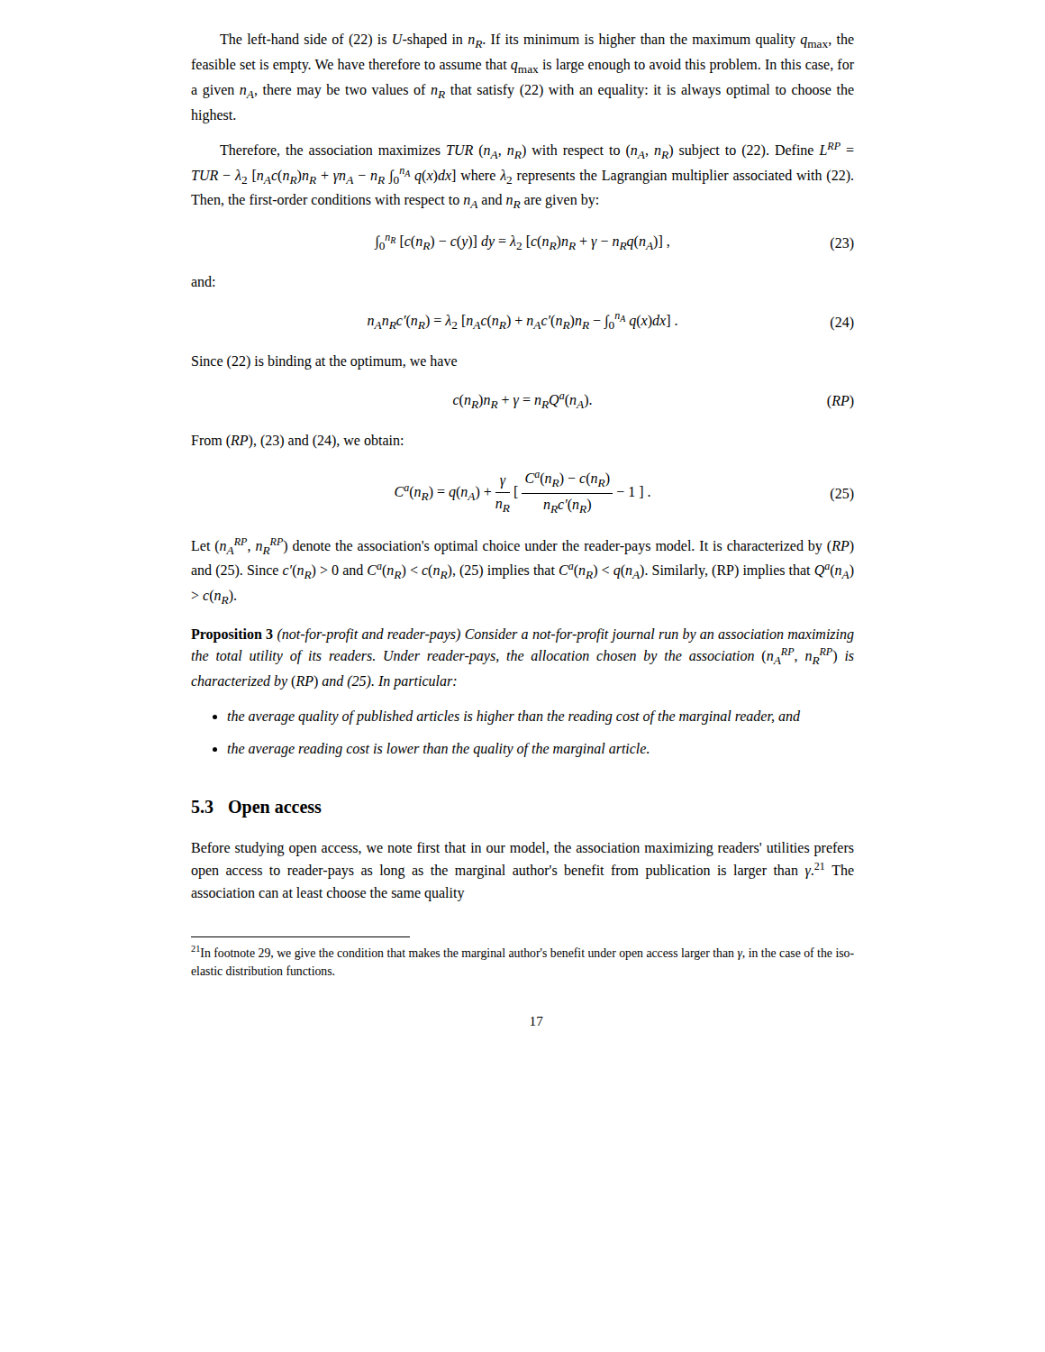The left-hand side of (22) is U-shaped in nR. If its minimum is higher than the maximum quality qmax, the feasible set is empty. We have therefore to assume that qmax is large enough to avoid this problem. In this case, for a given nA, there may be two values of nR that satisfy (22) with an equality: it is always optimal to choose the highest.
Therefore, the association maximizes TUR (nA, nR) with respect to (nA, nR) subject to (22). Define LRP = TUR − λ2 [nAc(nR)nR + γnA − nR ∫0nA q(x)dx] where λ2 represents the Lagrangian multiplier associated with (22). Then, the first-order conditions with respect to nA and nR are given by:
∫0nR [c(nR) − c(y)] dy = λ2 [c(nR)nR + γ − nRq(nA)] , (23)
and:
nAnRc′(nR) = λ2 [nAc(nR) + nAc′(nR)nR − ∫0nA q(x)dx] . (24)
Since (22) is binding at the optimum, we have
c(nR)nR + γ = nRQa(nA). (RP)
From (RP), (23) and (24), we obtain:
Ca(nR) = q(nA) + γnR [ Ca(nR) − c(nR) nRc′(nR) − 1 ] . (25)
Let (nARP, nRRP) denote the association's optimal choice under the reader-pays model. It is characterized by (RP) and (25). Since c′(nR) > 0 and Ca(nR) < c(nR), (25) implies that Ca(nR) < q(nA). Similarly, (RP) implies that Qa(nA) > c(nR).
Proposition 3 (not-for-profit and reader-pays) Consider a not-for-profit journal run by an association maximizing the total utility of its readers. Under reader-pays, the allocation chosen by the association (nARP, nRRP) is characterized by (RP) and (25). In particular:
the average quality of published articles is higher than the reading cost of the marginal reader, and
the average reading cost is lower than the quality of the marginal article.
5.3 Open access
Before studying open access, we note first that in our model, the association maximizing readers' utilities prefers open access to reader-pays as long as the marginal author's benefit from publication is larger than γ.21 The association can at least choose the same quality
21In footnote 29, we give the condition that makes the marginal author's benefit under open access larger than γ, in the case of the iso-elastic distribution functions.
17